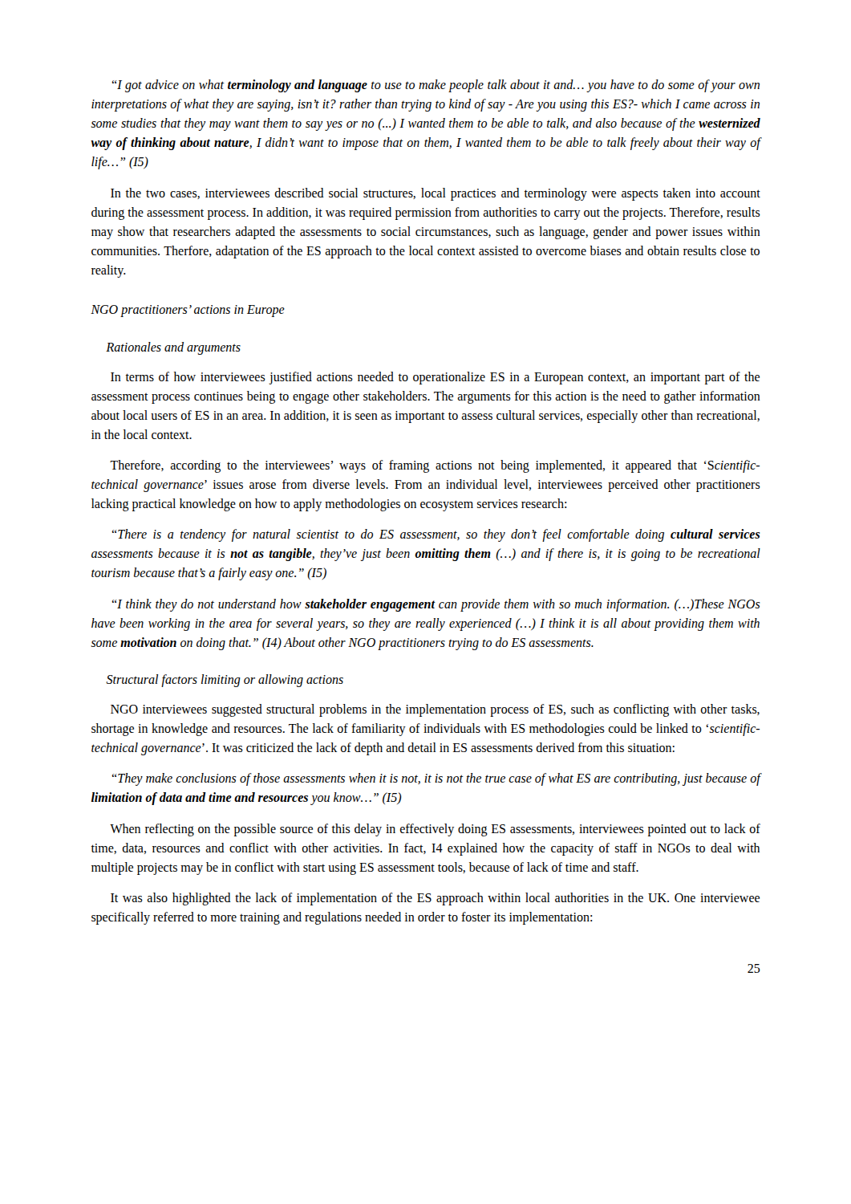“I got advice on what terminology and language to use to make people talk about it and… you have to do some of your own interpretations of what they are saying, isn’t it? rather than trying to kind of say - Are you using this ES?- which I came across in some studies that they may want them to say yes or no (...) I wanted them to be able to talk, and also because of the westernized way of thinking about nature, I didn’t want to impose that on them, I wanted them to be able to talk freely about their way of life…” (I5)
In the two cases, interviewees described social structures, local practices and terminology were aspects taken into account during the assessment process. In addition, it was required permission from authorities to carry out the projects. Therefore, results may show that researchers adapted the assessments to social circumstances, such as language, gender and power issues within communities. Therfore, adaptation of the ES approach to the local context assisted to overcome biases and obtain results close to reality.
NGO practitioners’ actions in Europe
Rationales and arguments
In terms of how interviewees justified actions needed to operationalize ES in a European context, an important part of the assessment process continues being to engage other stakeholders. The arguments for this action is the need to gather information about local users of ES in an area. In addition, it is seen as important to assess cultural services, especially other than recreational, in the local context.
Therefore, according to the interviewees’ ways of framing actions not being implemented, it appeared that ‘Scientific-technical governance’ issues arose from diverse levels. From an individual level, interviewees perceived other practitioners lacking practical knowledge on how to apply methodologies on ecosystem services research:
“There is a tendency for natural scientist to do ES assessment, so they don’t feel comfortable doing cultural services assessments because it is not as tangible, they’ve just been omitting them (…) and if there is, it is going to be recreational tourism because that’s a fairly easy one.” (I5)
“I think they do not understand how stakeholder engagement can provide them with so much information. (…)These NGOs have been working in the area for several years, so they are really experienced (…) I think it is all about providing them with some motivation on doing that.” (I4) About other NGO practitioners trying to do ES assessments.
Structural factors limiting or allowing actions
NGO interviewees suggested structural problems in the implementation process of ES, such as conflicting with other tasks, shortage in knowledge and resources. The lack of familiarity of individuals with ES methodologies could be linked to ‘scientific-technical governance’. It was criticized the lack of depth and detail in ES assessments derived from this situation:
“They make conclusions of those assessments when it is not, it is not the true case of what ES are contributing, just because of limitation of data and time and resources you know…” (I5)
When reflecting on the possible source of this delay in effectively doing ES assessments, interviewees pointed out to lack of time, data, resources and conflict with other activities. In fact, I4 explained how the capacity of staff in NGOs to deal with multiple projects may be in conflict with start using ES assessment tools, because of lack of time and staff.
It was also highlighted the lack of implementation of the ES approach within local authorities in the UK. One interviewee specifically referred to more training and regulations needed in order to foster its implementation:
25